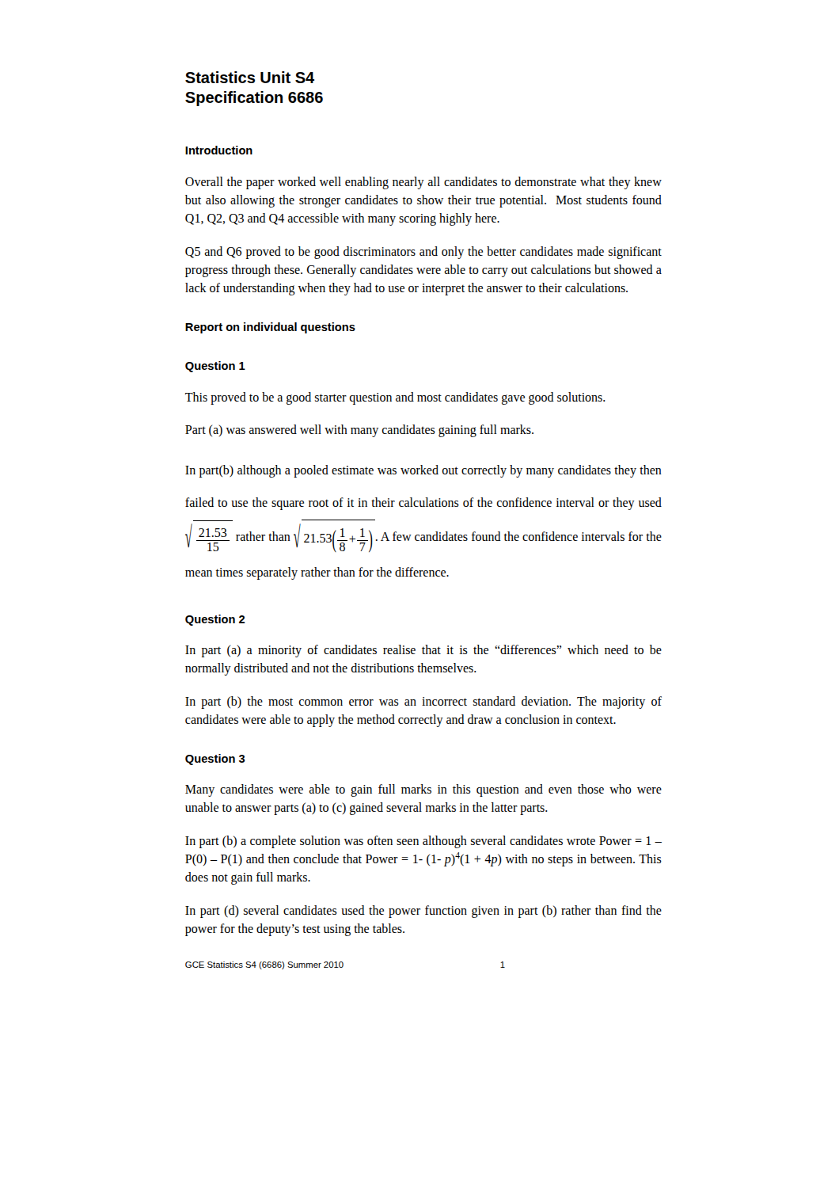Statistics Unit S4
Specification 6686
Introduction
Overall the paper worked well enabling nearly all candidates to demonstrate what they knew but also allowing the stronger candidates to show their true potential. Most students found Q1, Q2, Q3 and Q4 accessible with many scoring highly here.
Q5 and Q6 proved to be good discriminators and only the better candidates made significant progress through these. Generally candidates were able to carry out calculations but showed a lack of understanding when they had to use or interpret the answer to their calculations.
Report on individual questions
Question 1
This proved to be a good starter question and most candidates gave good solutions.
Part (a) was answered well with many candidates gaining full marks.
In part(b) although a pooled estimate was worked out correctly by many candidates they then failed to use the square root of it in their calculations of the confidence interval or they used 21.5315 rather than 21.5318+17. A few candidates found the confidence intervals for the mean times separately rather than for the difference.
Question 2
In part (a) a minority of candidates realise that it is the “differences” which need to be normally distributed and not the distributions themselves.
In part (b) the most common error was an incorrect standard deviation. The majority of candidates were able to apply the method correctly and draw a conclusion in context.
Question 3
Many candidates were able to gain full marks in this question and even those who were unable to answer parts (a) to (c) gained several marks in the latter parts.
In part (b) a complete solution was often seen although several candidates wrote Power = 1 – P(0) – P(1) and then conclude that Power = 1- (1- p)4(1 + 4p) with no steps in between. This does not gain full marks.
In part (d) several candidates used the power function given in part (b) rather than find the power for the deputy’s test using the tables.
GCE Statistics S4 (6686) Summer 2010
1